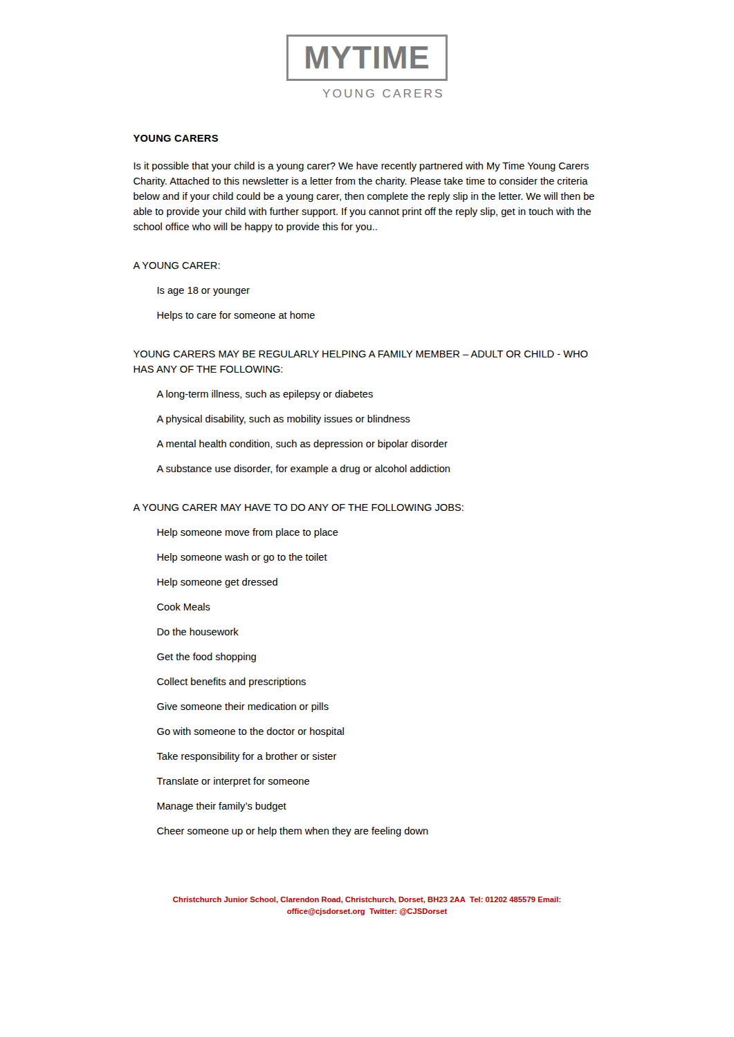MYTIME
YOUNG CARERS
YOUNG CARERS
Is it possible that your child is a young carer? We have recently partnered with My Time Young Carers Charity. Attached to this newsletter is a letter from the charity. Please take time to consider the criteria below and if your child could be a young carer, then complete the reply slip in the letter. We will then be able to provide your child with further support. If you cannot print off the reply slip, get in touch with the school office who will be happy to provide this for you..
A YOUNG CARER:
Is age 18 or younger
Helps to care for someone at home
YOUNG CARERS MAY BE REGULARLY HELPING A FAMILY MEMBER – ADULT OR CHILD - WHO HAS ANY OF THE FOLLOWING:
A long-term illness, such as epilepsy or diabetes
A physical disability, such as mobility issues or blindness
A mental health condition, such as depression or bipolar disorder
A substance use disorder, for example a drug or alcohol addiction
A YOUNG CARER MAY HAVE TO DO ANY OF THE FOLLOWING JOBS:
Help someone move from place to place
Help someone wash or go to the toilet
Help someone get dressed
Cook Meals
Do the housework
Get the food shopping
Collect benefits and prescriptions
Give someone their medication or pills
Go with someone to the doctor or hospital
Take responsibility for a brother or sister
Translate or interpret for someone
Manage their family’s budget
Cheer someone up or help them when they are feeling down
Christchurch Junior School, Clarendon Road, Christchurch, Dorset, BH23 2AA Tel: 01202 485579 Email: office@cjsdorset.org Twitter: @CJSDorset